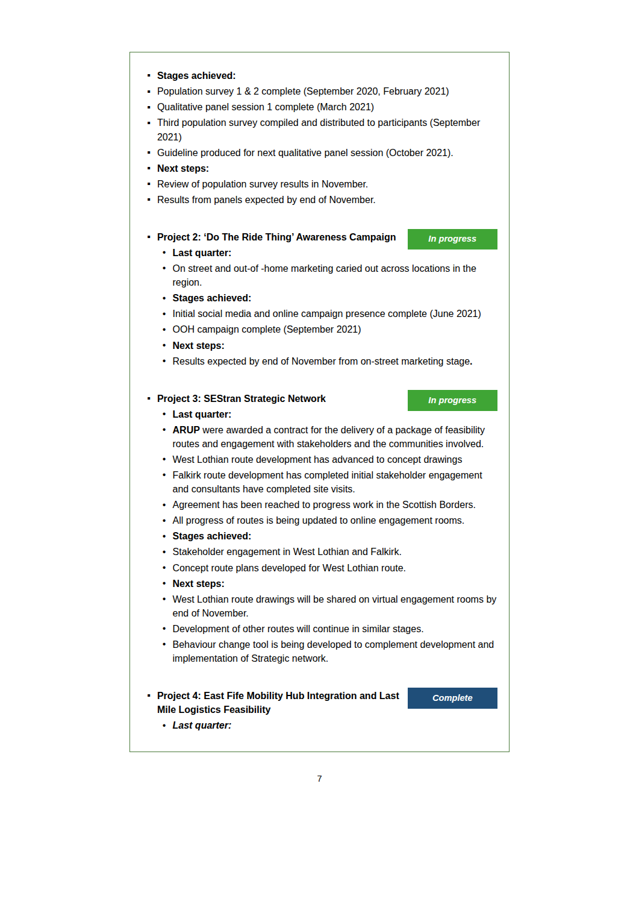Stages achieved:
Population survey 1 & 2 complete (September 2020, February 2021)
Qualitative panel session 1 complete (March 2021)
Third population survey compiled and distributed to participants (September 2021)
Guideline produced for next qualitative panel session (October 2021).
Next steps:
Review of population survey results in November.
Results from panels expected by end of November.
In progress
Project 2: ‘Do The Ride Thing’ Awareness Campaign
Last quarter:
On street and out-of -home marketing caried out across locations in the region.
Stages achieved:
Initial social media and online campaign presence complete (June 2021)
OOH campaign complete (September 2021)
Next steps:
Results expected by end of November from on-street marketing stage.
In progress
Project 3: SEStran Strategic Network
Last quarter:
ARUP were awarded a contract for the delivery of a package of feasibility routes and engagement with stakeholders and the communities involved.
West Lothian route development has advanced to concept drawings
Falkirk route development has completed initial stakeholder engagement and consultants have completed site visits.
Agreement has been reached to progress work in the Scottish Borders.
All progress of routes is being updated to online engagement rooms.
Stages achieved:
Stakeholder engagement in West Lothian and Falkirk.
Concept route plans developed for West Lothian route.
Next steps:
West Lothian route drawings will be shared on virtual engagement rooms by end of November.
Development of other routes will continue in similar stages.
Behaviour change tool is being developed to complement development and implementation of Strategic network.
Complete
Project 4: East Fife Mobility Hub Integration and Last Mile Logistics Feasibility
Last quarter:
7